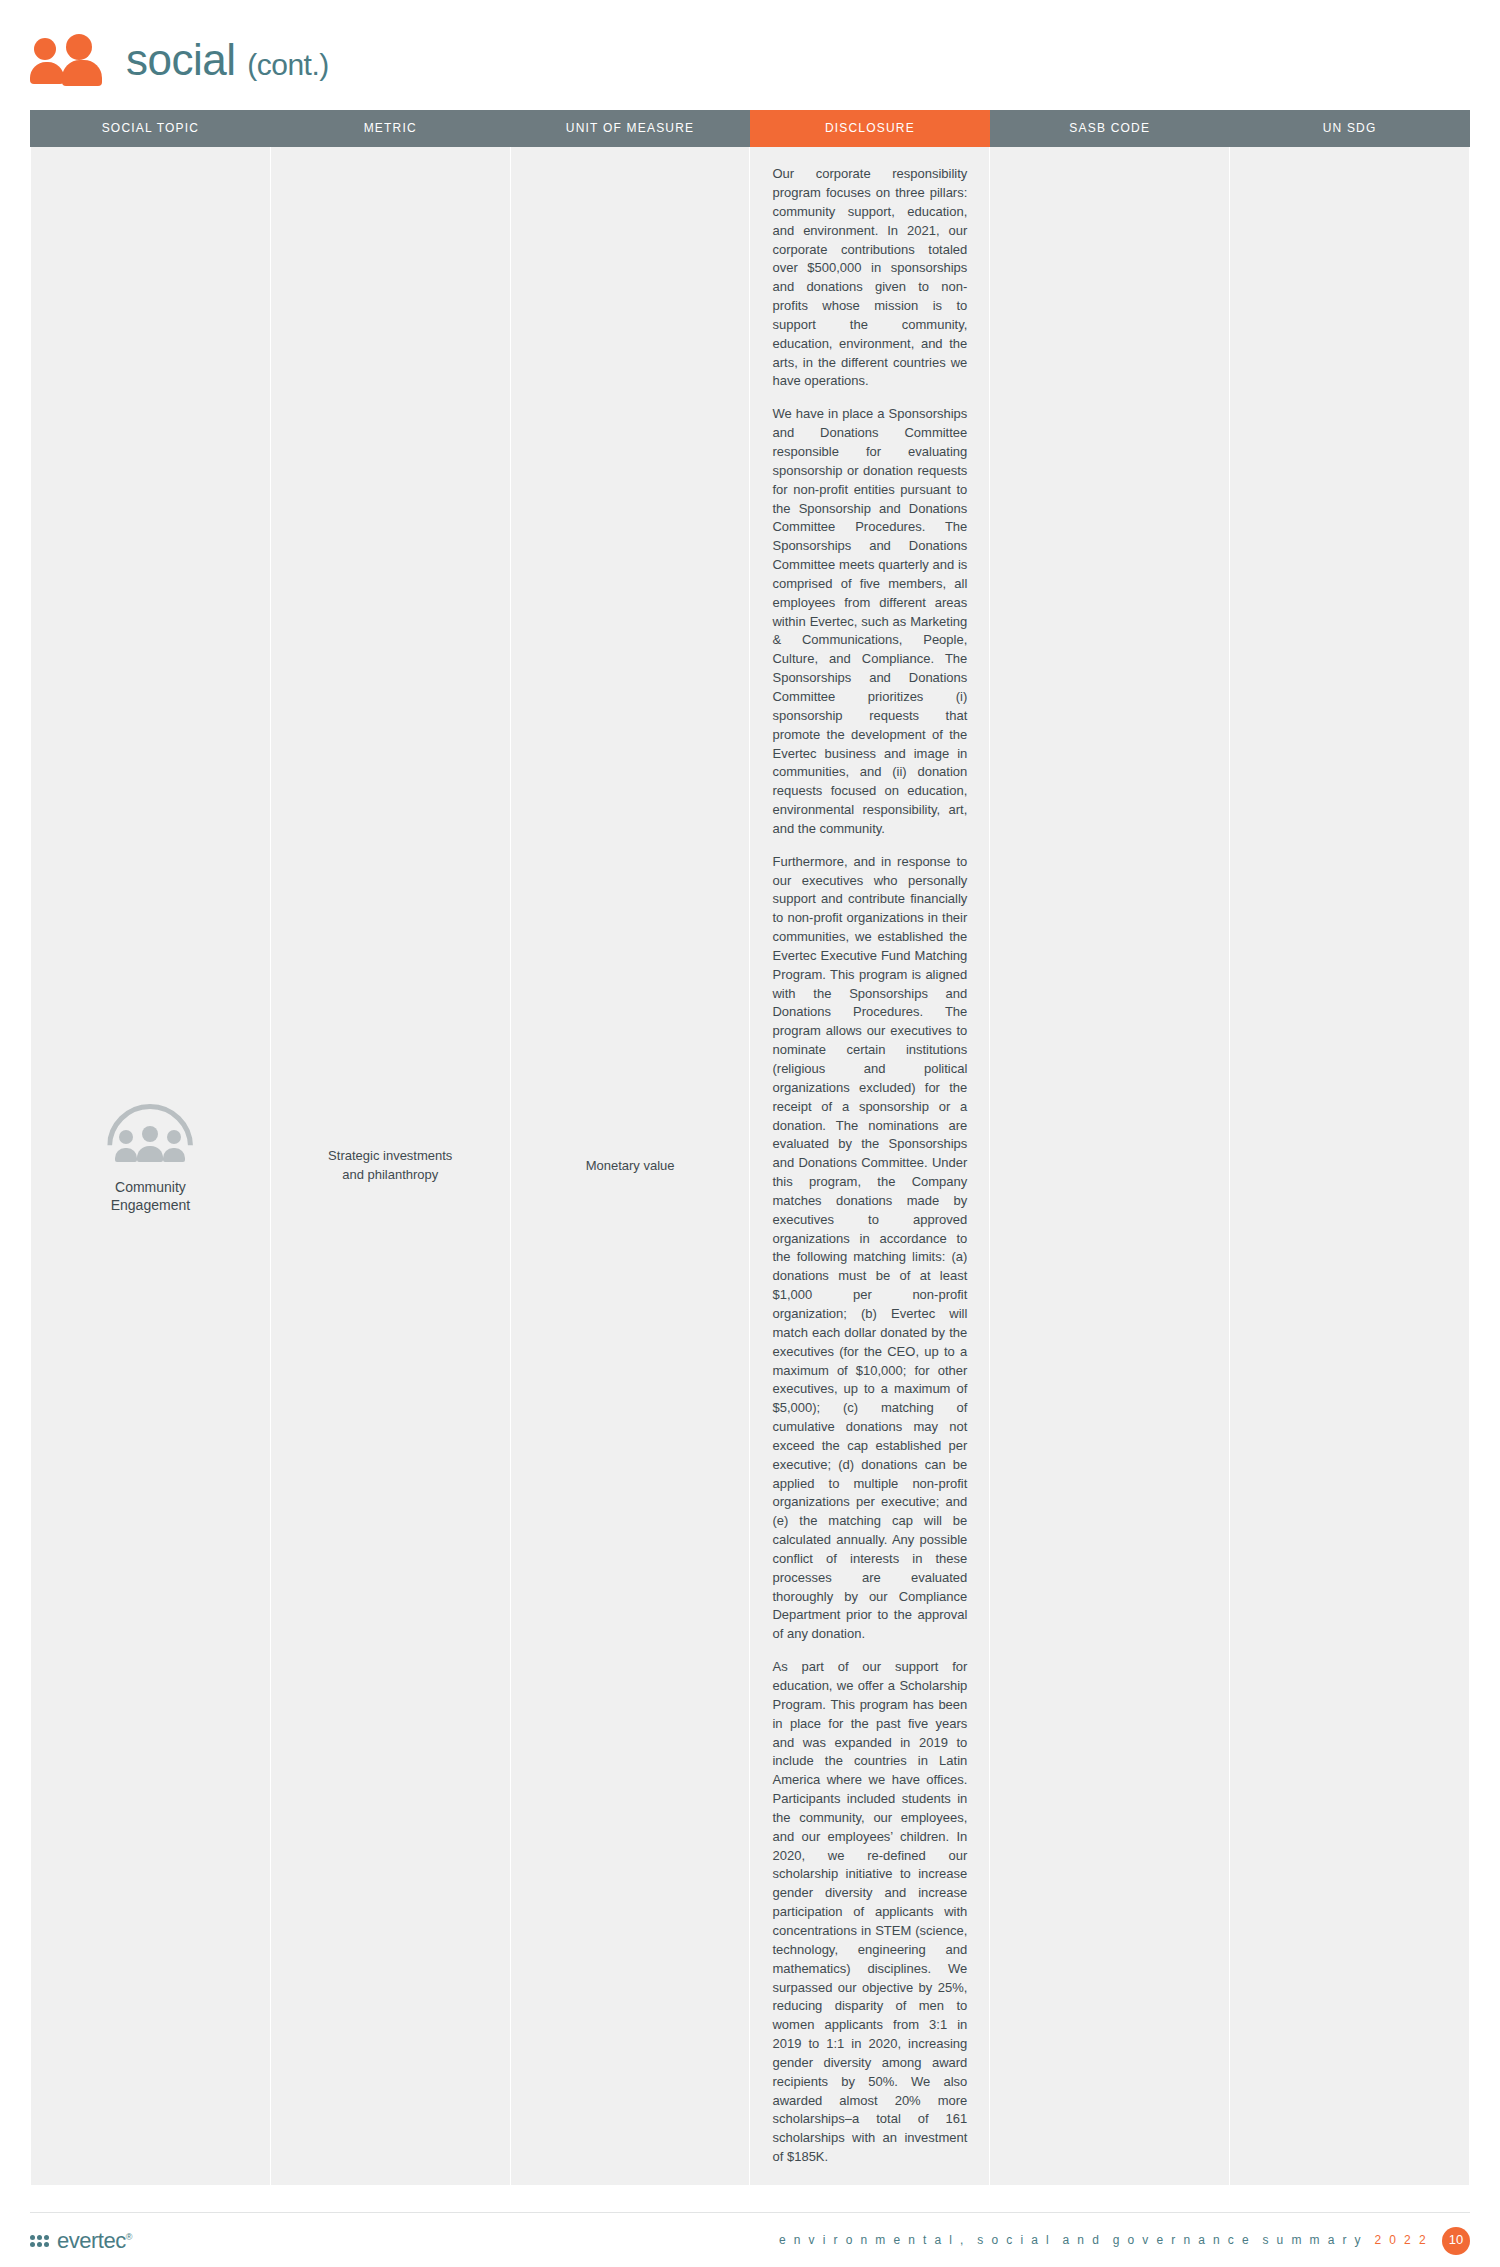social (cont.)
| Social Topic | Metric | Unit of Measure | Disclosure | SASB Code | UN SDG |
| --- | --- | --- | --- | --- | --- |
| Community Engagement | Strategic investments and philanthropy | Monetary value | Our corporate responsibility program focuses on three pillars: community support, education, and environment. In 2021, our corporate contributions totaled over $500,000 in sponsorships and donations given to non-profits whose mission is to support the community, education, environment, and the arts, in the different countries we have operations. We have in place a Sponsorships and Donations Committee responsible for evaluating sponsorship or donation requests for non-profit entities pursuant to the Sponsorship and Donations Committee Procedures. The Sponsorships and Donations Committee meets quarterly and is comprised of five members, all employees from different areas within Evertec, such as Marketing & Communications, People, Culture, and Compliance. The Sponsorships and Donations Committee prioritizes (i) sponsorship requests that promote the development of the Evertec business and image in communities, and (ii) donation requests focused on education, environmental responsibility, art, and the community. Furthermore, and in response to our executives who personally support and contribute financially to non-profit organizations in their communities, we established the Evertec Executive Fund Matching Program. This program is aligned with the Sponsorships and Donations Procedures. The program allows our executives to nominate certain institutions (religious and political organizations excluded) for the receipt of a sponsorship or a donation. The nominations are evaluated by the Sponsorships and Donations Committee. Under this program, the Company matches donations made by executives to approved organizations in accordance to the following matching limits: (a) donations must be of at least $1,000 per non-profit organization; (b) Evertec will match each dollar donated by the executives (for the CEO, up to a maximum of $10,000; for other executives, up to a maximum of $5,000); (c) matching of cumulative donations may not exceed the cap established per executive; (d) donations can be applied to multiple non-profit organizations per executive; and (e) the matching cap will be calculated annually. Any possible conflict of interests in these processes are evaluated thoroughly by our Compliance Department prior to the approval of any donation. As part of our support for education, we offer a Scholarship Program. This program has been in place for the past five years and was expanded in 2019 to include the countries in Latin America where we have offices. Participants included students in the community, our employees, and our employees’ children. In 2020, we re-defined our scholarship initiative to increase gender diversity and increase participation of applicants with concentrations in STEM (science, technology, engineering and mathematics) disciplines. We surpassed our objective by 25%, reducing disparity of men to women applicants from 3:1 in 2019 to 1:1 in 2020, increasing gender diversity among award recipients by 50%. We also awarded almost 20% more scholarships–a total of 161 scholarships with an investment of $185K. | | |
evertec®
e n v i r o n m e n t a l , s o c i a l a n d g o v e r n a n c e s u m m a r y 2 0 2 2
10